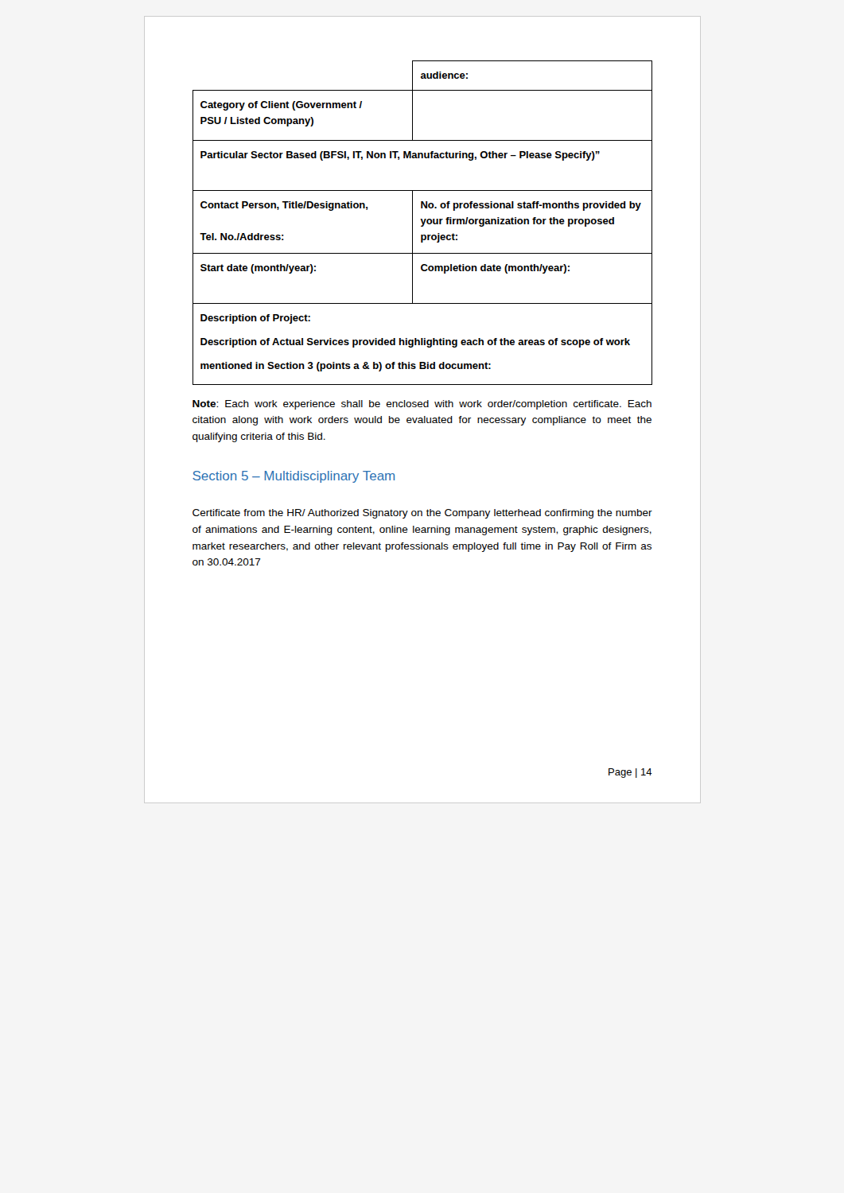| | audience: |
| Category of Client (Government / PSU / Listed Company) | |
| Particular Sector Based (BFSI, IT, Non IT, Manufacturing, Other – Please Specify)” |
| Contact Person, Title/Designation, Tel. No./Address: | No. of professional staff-months provided by your firm/organization for the proposed project: |
| Start date (month/year): | Completion date (month/year): |
| Description of Project: Description of Actual Services provided highlighting each of the areas of scope of work mentioned in Section 3 (points a & b) of this Bid document: |
Note: Each work experience shall be enclosed with work order/completion certificate. Each citation along with work orders would be evaluated for necessary compliance to meet the qualifying criteria of this Bid.
Section 5 – Multidisciplinary Team
Certificate from the HR/ Authorized Signatory on the Company letterhead confirming the number of animations and E-learning content, online learning management system, graphic designers, market researchers, and other relevant professionals employed full time in Pay Roll of Firm as on 30.04.2017
Page | 14